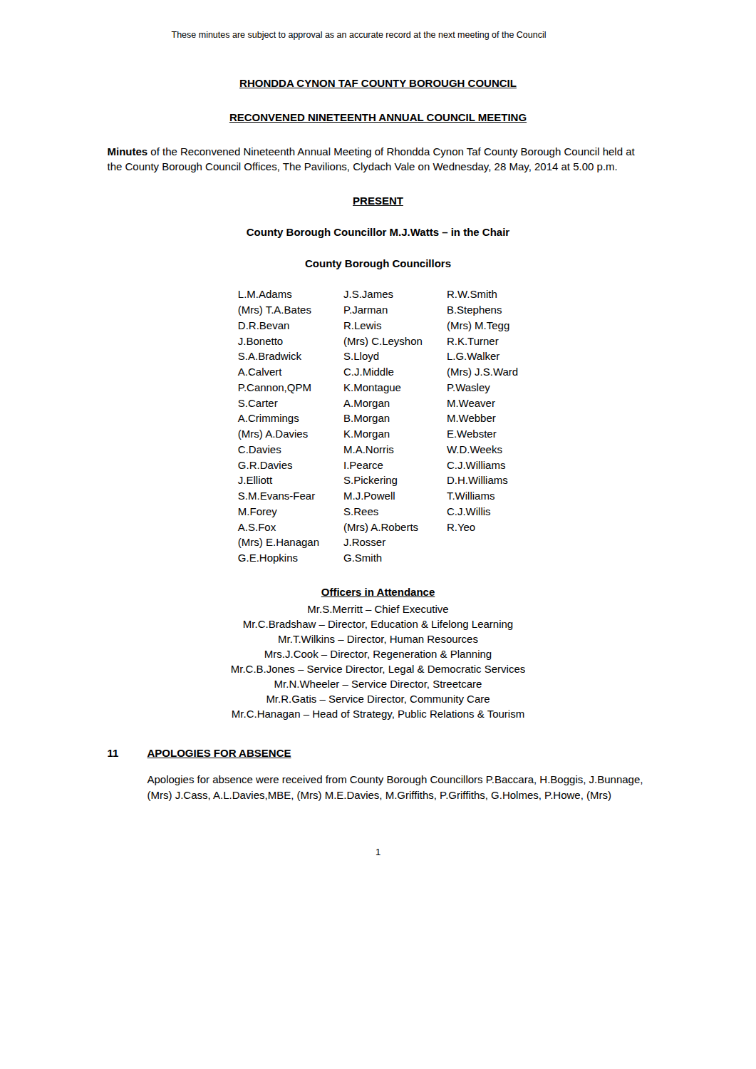These minutes are subject to approval as an accurate record at the next meeting of the Council
RHONDDA CYNON TAF COUNTY BOROUGH COUNCIL
RECONVENED NINETEENTH ANNUAL COUNCIL MEETING
Minutes of the Reconvened Nineteenth Annual Meeting of Rhondda Cynon Taf County Borough Council held at the County Borough Council Offices, The Pavilions, Clydach Vale on Wednesday, 28 May, 2014 at 5.00 p.m.
PRESENT
County Borough Councillor M.J.Watts – in the Chair
County Borough Councillors
| L.M.Adams | J.S.James | R.W.Smith |
| (Mrs) T.A.Bates | P.Jarman | B.Stephens |
| D.R.Bevan | R.Lewis | (Mrs) M.Tegg |
| J.Bonetto | (Mrs) C.Leyshon | R.K.Turner |
| S.A.Bradwick | S.Lloyd | L.G.Walker |
| A.Calvert | C.J.Middle | (Mrs) J.S.Ward |
| P.Cannon,QPM | K.Montague | P.Wasley |
| S.Carter | A.Morgan | M.Weaver |
| A.Crimmings | B.Morgan | M.Webber |
| (Mrs) A.Davies | K.Morgan | E.Webster |
| C.Davies | M.A.Norris | W.D.Weeks |
| G.R.Davies | I.Pearce | C.J.Williams |
| J.Elliott | S.Pickering | D.H.Williams |
| S.M.Evans-Fear | M.J.Powell | T.Williams |
| M.Forey | S.Rees | C.J.Willis |
| A.S.Fox | (Mrs) A.Roberts | R.Yeo |
| (Mrs) E.Hanagan | J.Rosser | |
| G.E.Hopkins | G.Smith | |
Officers in Attendance
Mr.S.Merritt – Chief Executive
Mr.C.Bradshaw – Director, Education & Lifelong Learning
Mr.T.Wilkins – Director, Human Resources
Mrs.J.Cook – Director, Regeneration & Planning
Mr.C.B.Jones – Service Director, Legal & Democratic Services
Mr.N.Wheeler – Service Director, Streetcare
Mr.R.Gatis – Service Director, Community Care
Mr.C.Hanagan – Head of Strategy, Public Relations & Tourism
11 APOLOGIES FOR ABSENCE
Apologies for absence were received from County Borough Councillors P.Baccara, H.Boggis, J.Bunnage, (Mrs) J.Cass, A.L.Davies,MBE, (Mrs) M.E.Davies, M.Griffiths, P.Griffiths, G.Holmes, P.Howe, (Mrs)
1